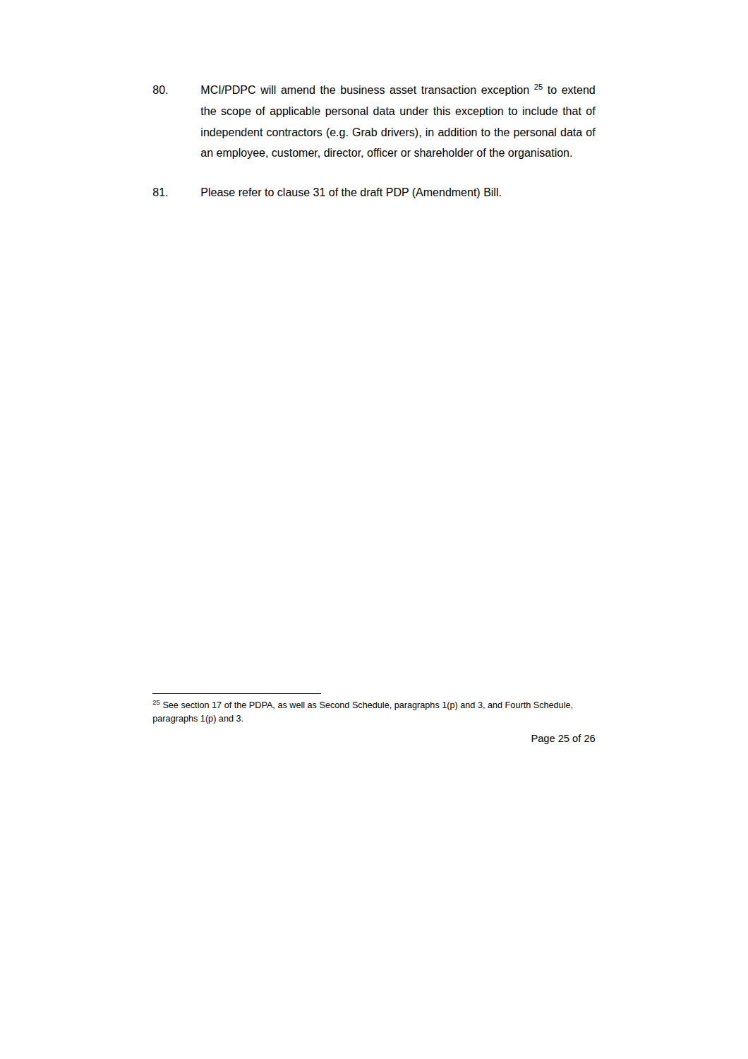80. MCI/PDPC will amend the business asset transaction exception 25 to extend the scope of applicable personal data under this exception to include that of independent contractors (e.g. Grab drivers), in addition to the personal data of an employee, customer, director, officer or shareholder of the organisation.
81. Please refer to clause 31 of the draft PDP (Amendment) Bill.
25 See section 17 of the PDPA, as well as Second Schedule, paragraphs 1(p) and 3, and Fourth Schedule, paragraphs 1(p) and 3.
Page 25 of 26